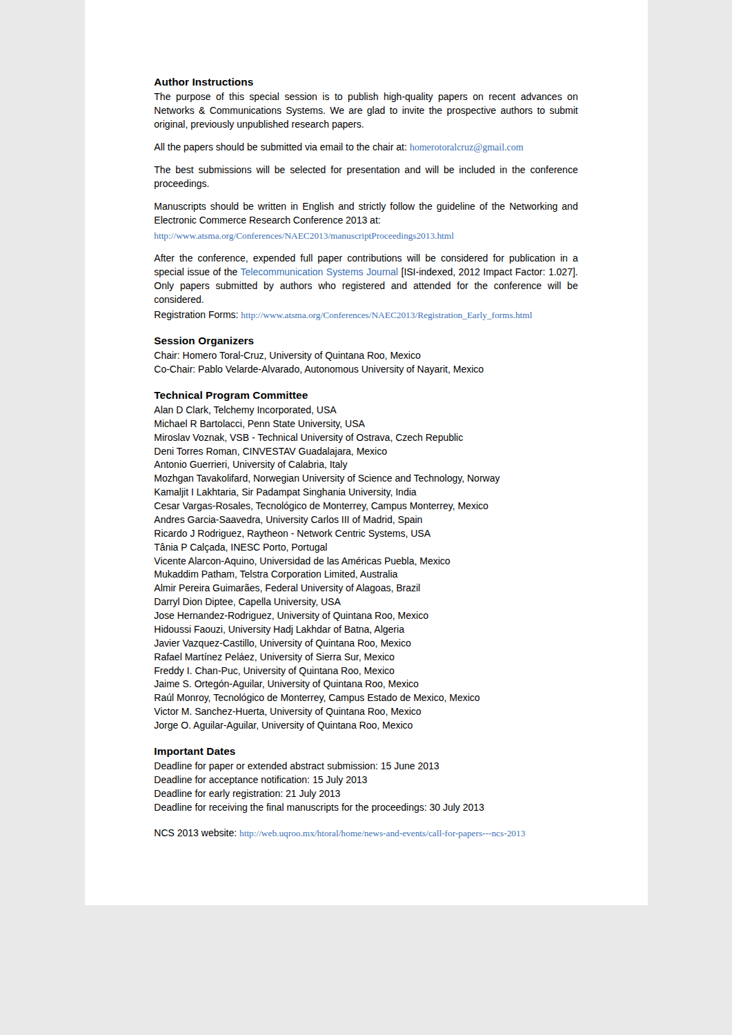Author Instructions
The purpose of this special session is to publish high-quality papers on recent advances on Networks & Communications Systems. We are glad to invite the prospective authors to submit original, previously unpublished research papers.
All the papers should be submitted via email to the chair at: homerotoralcruz@gmail.com
The best submissions will be selected for presentation and will be included in the conference proceedings.
Manuscripts should be written in English and strictly follow the guideline of the Networking and Electronic Commerce Research Conference 2013 at:
http://www.atsma.org/Conferences/NAEC2013/manuscriptProceedings2013.html
After the conference, expended full paper contributions will be considered for publication in a special issue of the Telecommunication Systems Journal [ISI-indexed, 2012 Impact Factor: 1.027]. Only papers submitted by authors who registered and attended for the conference will be considered.
Registration Forms: http://www.atsma.org/Conferences/NAEC2013/Registration_Early_forms.html
Session Organizers
Chair: Homero Toral-Cruz, University of Quintana Roo, Mexico
Co-Chair: Pablo Velarde-Alvarado, Autonomous University of Nayarit, Mexico
Technical Program Committee
Alan D Clark, Telchemy Incorporated, USA
Michael R Bartolacci, Penn State University, USA
Miroslav Voznak, VSB - Technical University of Ostrava, Czech Republic
Deni Torres Roman, CINVESTAV Guadalajara, Mexico
Antonio Guerrieri, University of Calabria, Italy
Mozhgan Tavakolifard, Norwegian University of Science and Technology, Norway
Kamaljit I Lakhtaria, Sir Padampat Singhania University, India
Cesar Vargas-Rosales, Tecnológico de Monterrey, Campus Monterrey, Mexico
Andres Garcia-Saavedra, University Carlos III of Madrid, Spain
Ricardo J Rodriguez, Raytheon - Network Centric Systems, USA
Tânia P Calçada, INESC Porto, Portugal
Vicente Alarcon-Aquino, Universidad de las Américas Puebla, Mexico
Mukaddim Patham, Telstra Corporation Limited, Australia
Almir Pereira Guimarães, Federal University of Alagoas, Brazil
Darryl Dion Diptee, Capella University, USA
Jose Hernandez-Rodriguez, University of Quintana Roo, Mexico
Hidoussi Faouzi, University Hadj Lakhdar of Batna, Algeria
Javier Vazquez-Castillo, University of Quintana Roo, Mexico
Rafael Martínez Peláez, University of Sierra Sur, Mexico
Freddy I. Chan-Puc, University of Quintana Roo, Mexico
Jaime S. Ortegón-Aguilar, University of Quintana Roo, Mexico
Raúl Monroy, Tecnológico de Monterrey, Campus Estado de Mexico, Mexico
Victor M. Sanchez-Huerta, University of Quintana Roo, Mexico
Jorge O. Aguilar-Aguilar, University of Quintana Roo, Mexico
Important Dates
Deadline for paper or extended abstract submission: 15 June 2013
Deadline for acceptance notification: 15 July 2013
Deadline for early registration: 21 July 2013
Deadline for receiving the final manuscripts for the proceedings: 30 July 2013
NCS 2013 website: http://web.uqroo.mx/htoral/home/news-and-events/call-for-papers---ncs-2013